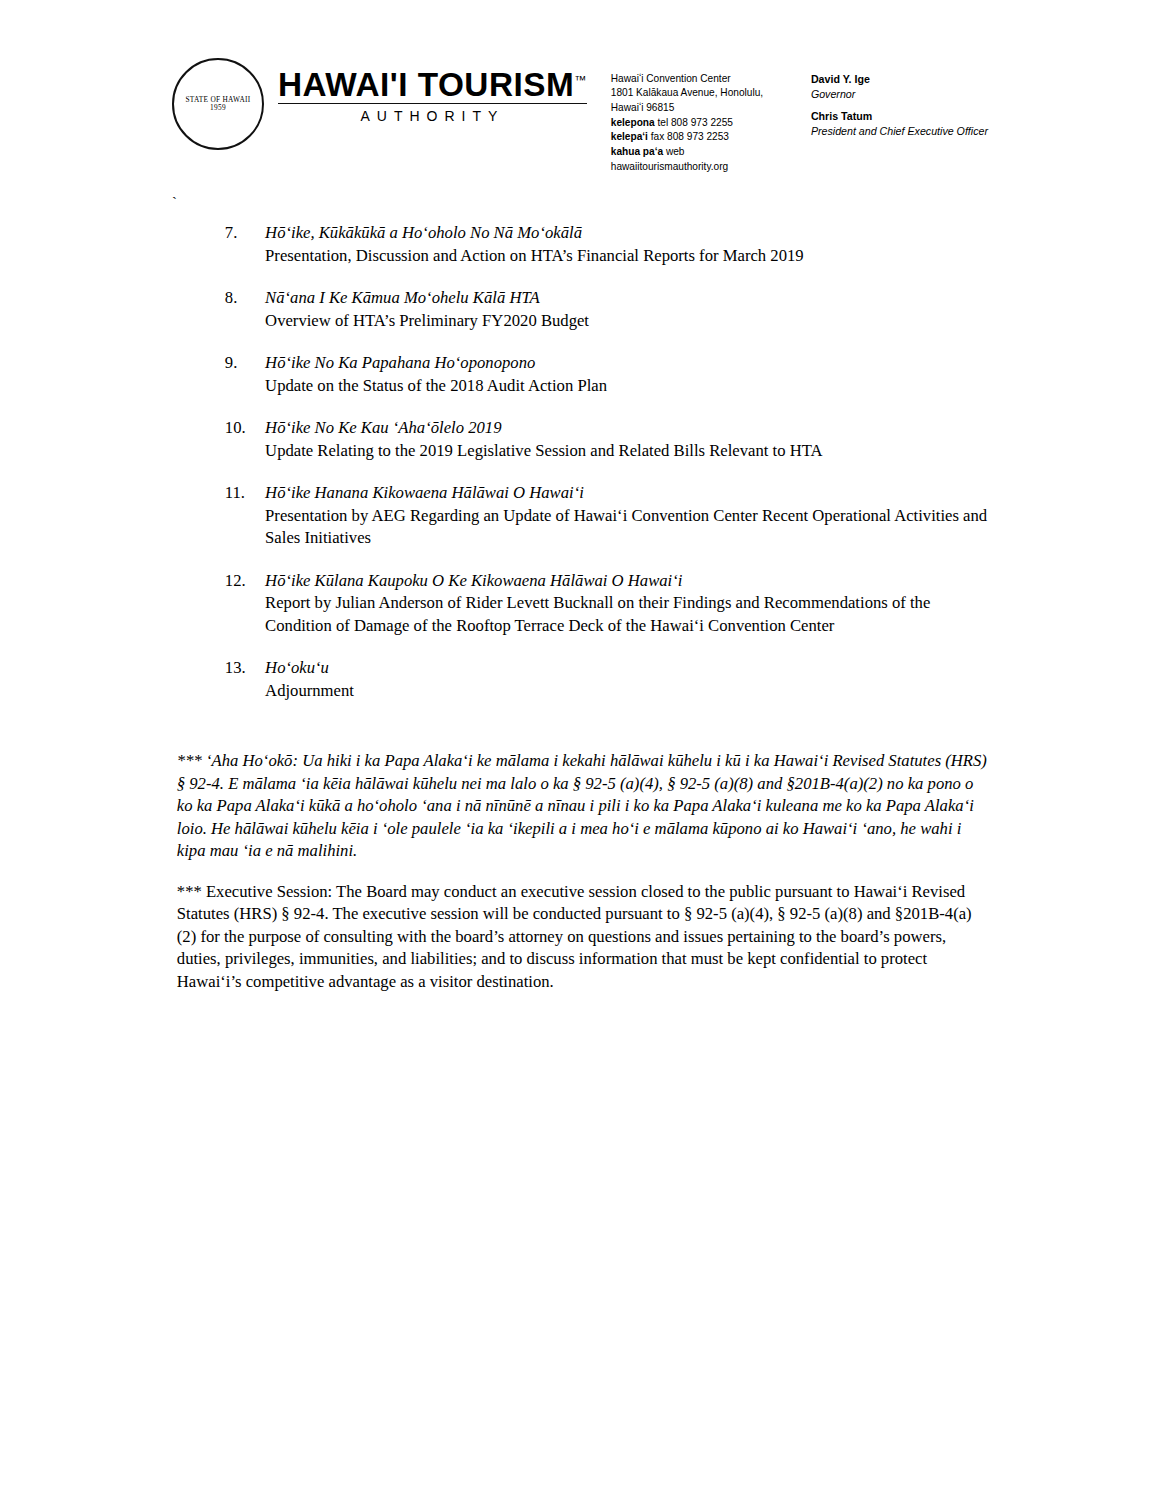STATE OF HAWAII
1959
HAWAI'I TOURISM™
AUTHORITY
Hawaiʻi Convention Center
1801 Kalākaua Avenue, Honolulu, Hawaiʻi 96815
kelepona tel 808 973 2255
kelepaʻi fax 808 973 2253
kahua paʻa web hawaiitourismauthority.org
David Y. Ige
Governor
Chris Tatum
President and Chief Executive Officer
`
7. Hōʻike, Kūkākūkā a Hoʻoholo No Nā Moʻokālā Presentation, Discussion and Action on HTA’s Financial Reports for March 2019
8. Nāʻana I Ke Kāmua Moʻohelu Kālā HTA Overview of HTA’s Preliminary FY2020 Budget
9. Hōʻike No Ka Papahana Hoʻoponopono Update on the Status of the 2018 Audit Action Plan
10. Hōʻike No Ke Kau ʻAhaʻōlelo 2019 Update Relating to the 2019 Legislative Session and Related Bills Relevant to HTA
11. Hōʻike Hanana Kikowaena Hālāwai O Hawaiʻi Presentation by AEG Regarding an Update of Hawaiʻi Convention Center Recent Operational Activities and Sales Initiatives
12. Hōʻike Kūlana Kaupoku O Ke Kikowaena Hālāwai O Hawaiʻi Report by Julian Anderson of Rider Levett Bucknall on their Findings and Recommendations of the Condition of Damage of the Rooftop Terrace Deck of the Hawaiʻi Convention Center
13. Hoʻokuʻu Adjournment
*** ʻAha Hoʻokō: Ua hiki i ka Papa Alakaʻi ke mālama i kekahi hālāwai kūhelu i kū i ka Hawaiʻi Revised Statutes (HRS) § 92-4. E mālama ʻia kēia hālāwai kūhelu nei ma lalo o ka § 92-5 (a)(4), § 92-5 (a)(8) and §201B-4(a)(2) no ka pono o ko ka Papa Alakaʻi kūkā a hoʻoholo ʻana i nā nīnūnē a nīnau i pili i ko ka Papa Alakaʻi kuleana me ko ka Papa Alakaʻi loio. He hālāwai kūhelu kēia i ʻole paulele ʻia ka ʻikepili a i mea hoʻi e mālama kūpono ai ko Hawaiʻi ʻano, he wahi i kipa mau ʻia e nā malihini.
*** Executive Session: The Board may conduct an executive session closed to the public pursuant to Hawaiʻi Revised Statutes (HRS) § 92-4. The executive session will be conducted pursuant to § 92-5 (a)(4), § 92-5 (a)(8) and §201B-4(a)(2) for the purpose of consulting with the board’s attorney on questions and issues pertaining to the board’s powers, duties, privileges, immunities, and liabilities; and to discuss information that must be kept confidential to protect Hawaiʻi’s competitive advantage as a visitor destination.